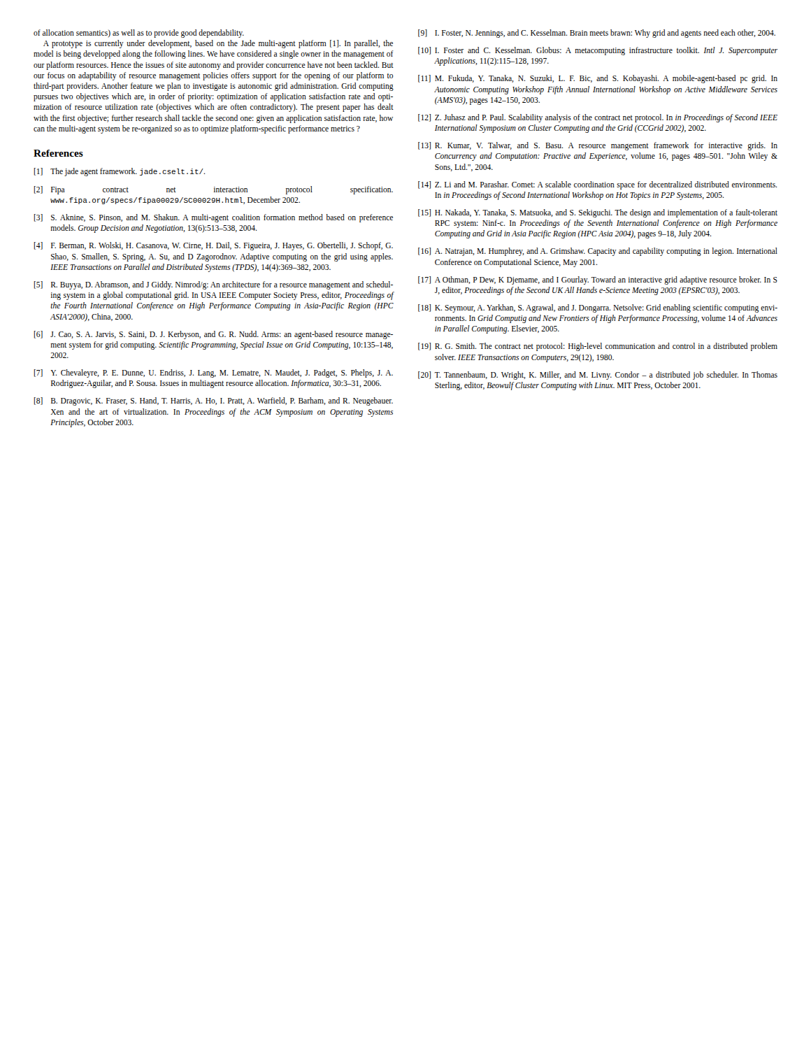of allocation semantics) as well as to provide good dependability.
A prototype is currently under development, based on the Jade multi-agent platform [1]. In parallel, the model is being developped along the following lines. We have considered a single owner in the management of our platform resources. Hence the issues of site autonomy and provider concurrence have not been tackled. But our focus on adaptability of resource management policies offers support for the opening of our platform to third-part providers. Another feature we plan to investigate is autonomic grid administration. Grid computing pursues two objectives which are, in order of priority: optimization of application satisfaction rate and optimization of resource utilization rate (objectives which are often contradictory). The present paper has dealt with the first objective; further research shall tackle the second one: given an application satisfaction rate, how can the multi-agent system be re-organized so as to optimize platform-specific performance metrics ?
References
The jade agent framework. jade.cselt.it/.
Fipa contract net interaction protocol specification. www.fipa.org/specs/fipa00029/SC00029H.html, December 2002.
S. Aknine, S. Pinson, and M. Shakun. A multi-agent coalition formation method based on preference models. Group Decision and Negotiation, 13(6):513–538, 2004.
F. Berman, R. Wolski, H. Casanova, W. Cirne, H. Dail, S. Figueira, J. Hayes, G. Obertelli, J. Schopf, G. Shao, S. Smallen, S. Spring, A. Su, and D Zagorodnov. Adaptive computing on the grid using apples. IEEE Transactions on Parallel and Distributed Systems (TPDS), 14(4):369–382, 2003.
R. Buyya, D. Abramson, and J Giddy. Nimrod/g: An architecture for a resource management and scheduling system in a global computational grid. In USA IEEE Computer Society Press, editor, Proceedings of the Fourth International Conference on High Performance Computing in Asia-Pacific Region (HPC ASIA'2000), China, 2000.
J. Cao, S. A. Jarvis, S. Saini, D. J. Kerbyson, and G. R. Nudd. Arms: an agent-based resource management system for grid computing. Scientific Programming, Special Issue on Grid Computing, 10:135–148, 2002.
Y. Chevaleyre, P. E. Dunne, U. Endriss, J. Lang, M. Lematre, N. Maudet, J. Padget, S. Phelps, J. A. Rodriguez-Aguilar, and P. Sousa. Issues in multiagent resource allocation. Informatica, 30:3–31, 2006.
B. Dragovic, K. Fraser, S. Hand, T. Harris, A. Ho, I. Pratt, A. Warfield, P. Barham, and R. Neugebauer. Xen and the art of virtualization. In Proceedings of the ACM Symposium on Operating Systems Principles, October 2003.
I. Foster, N. Jennings, and C. Kesselman. Brain meets brawn: Why grid and agents need each other, 2004.
I. Foster and C. Kesselman. Globus: A metacomputing infrastructure toolkit. Intl J. Supercomputer Applications, 11(2):115–128, 1997.
M. Fukuda, Y. Tanaka, N. Suzuki, L. F. Bic, and S. Kobayashi. A mobile-agent-based pc grid. In Autonomic Computing Workshop Fifth Annual International Workshop on Active Middleware Services (AMS'03), pages 142–150, 2003.
Z. Juhasz and P. Paul. Scalability analysis of the contract net protocol. In in Proceedings of Second IEEE International Symposium on Cluster Computing and the Grid (CCGrid 2002), 2002.
R. Kumar, V. Talwar, and S. Basu. A resource mangement framework for interactive grids. In Concurrency and Computation: Practive and Experience, volume 16, pages 489–501. "John Wiley & Sons, Ltd.", 2004.
Z. Li and M. Parashar. Comet: A scalable coordination space for decentralized distributed environments. In in Proceedings of Second International Workshop on Hot Topics in P2P Systems, 2005.
H. Nakada, Y. Tanaka, S. Matsuoka, and S. Sekiguchi. The design and implementation of a fault-tolerant RPC system: Ninf-c. In Proceedings of the Seventh International Conference on High Performance Computing and Grid in Asia Pacific Region (HPC Asia 2004), pages 9–18, July 2004.
A. Natrajan, M. Humphrey, and A. Grimshaw. Capacity and capability computing in legion. International Conference on Computational Science, May 2001.
A Othman, P Dew, K Djemame, and I Gourlay. Toward an interactive grid adaptive resource broker. In S J, editor, Proceedings of the Second UK All Hands e-Science Meeting 2003 (EPSRC'03), 2003.
K. Seymour, A. Yarkhan, S. Agrawal, and J. Dongarra. Netsolve: Grid enabling scientific computing environments. In Grid Computig and New Frontiers of High Performance Processing, volume 14 of Advances in Parallel Computing. Elsevier, 2005.
R. G. Smith. The contract net protocol: High-level communication and control in a distributed problem solver. IEEE Transactions on Computers, 29(12), 1980.
T. Tannenbaum, D. Wright, K. Miller, and M. Livny. Condor – a distributed job scheduler. In Thomas Sterling, editor, Beowulf Cluster Computing with Linux. MIT Press, October 2001.